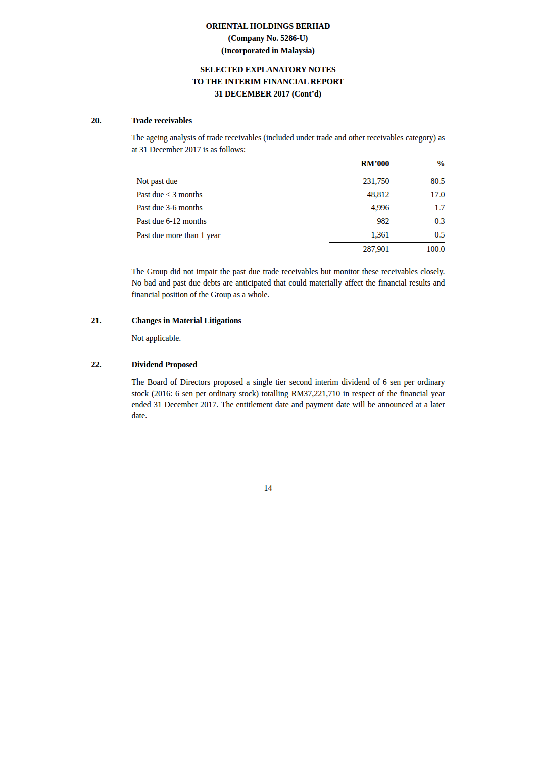ORIENTAL HOLDINGS BERHAD
(Company No. 5286-U)
(Incorporated in Malaysia)
SELECTED EXPLANATORY NOTES
TO THE INTERIM FINANCIAL REPORT
31 DECEMBER 2017 (Cont’d)
20.
Trade receivables
The ageing analysis of trade receivables (included under trade and other receivables category) as at 31 December 2017 is as follows:
| | RM’000 | % |
| Not past due | 231,750 | 80.5 |
| Past due < 3 months | 48,812 | 17.0 |
| Past due 3-6 months | 4,996 | 1.7 |
| Past due 6-12 months | 982 | 0.3 |
| Past due more than 1 year | 1,361 | 0.5 |
| | 287,901 | 100.0 |
The Group did not impair the past due trade receivables but monitor these receivables closely. No bad and past due debts are anticipated that could materially affect the financial results and financial position of the Group as a whole.
21.
Changes in Material Litigations
Not applicable.
22.
Dividend Proposed
The Board of Directors proposed a single tier second interim dividend of 6 sen per ordinary stock (2016: 6 sen per ordinary stock) totalling RM37,221,710 in respect of the financial year ended 31 December 2017. The entitlement date and payment date will be announced at a later date.
14